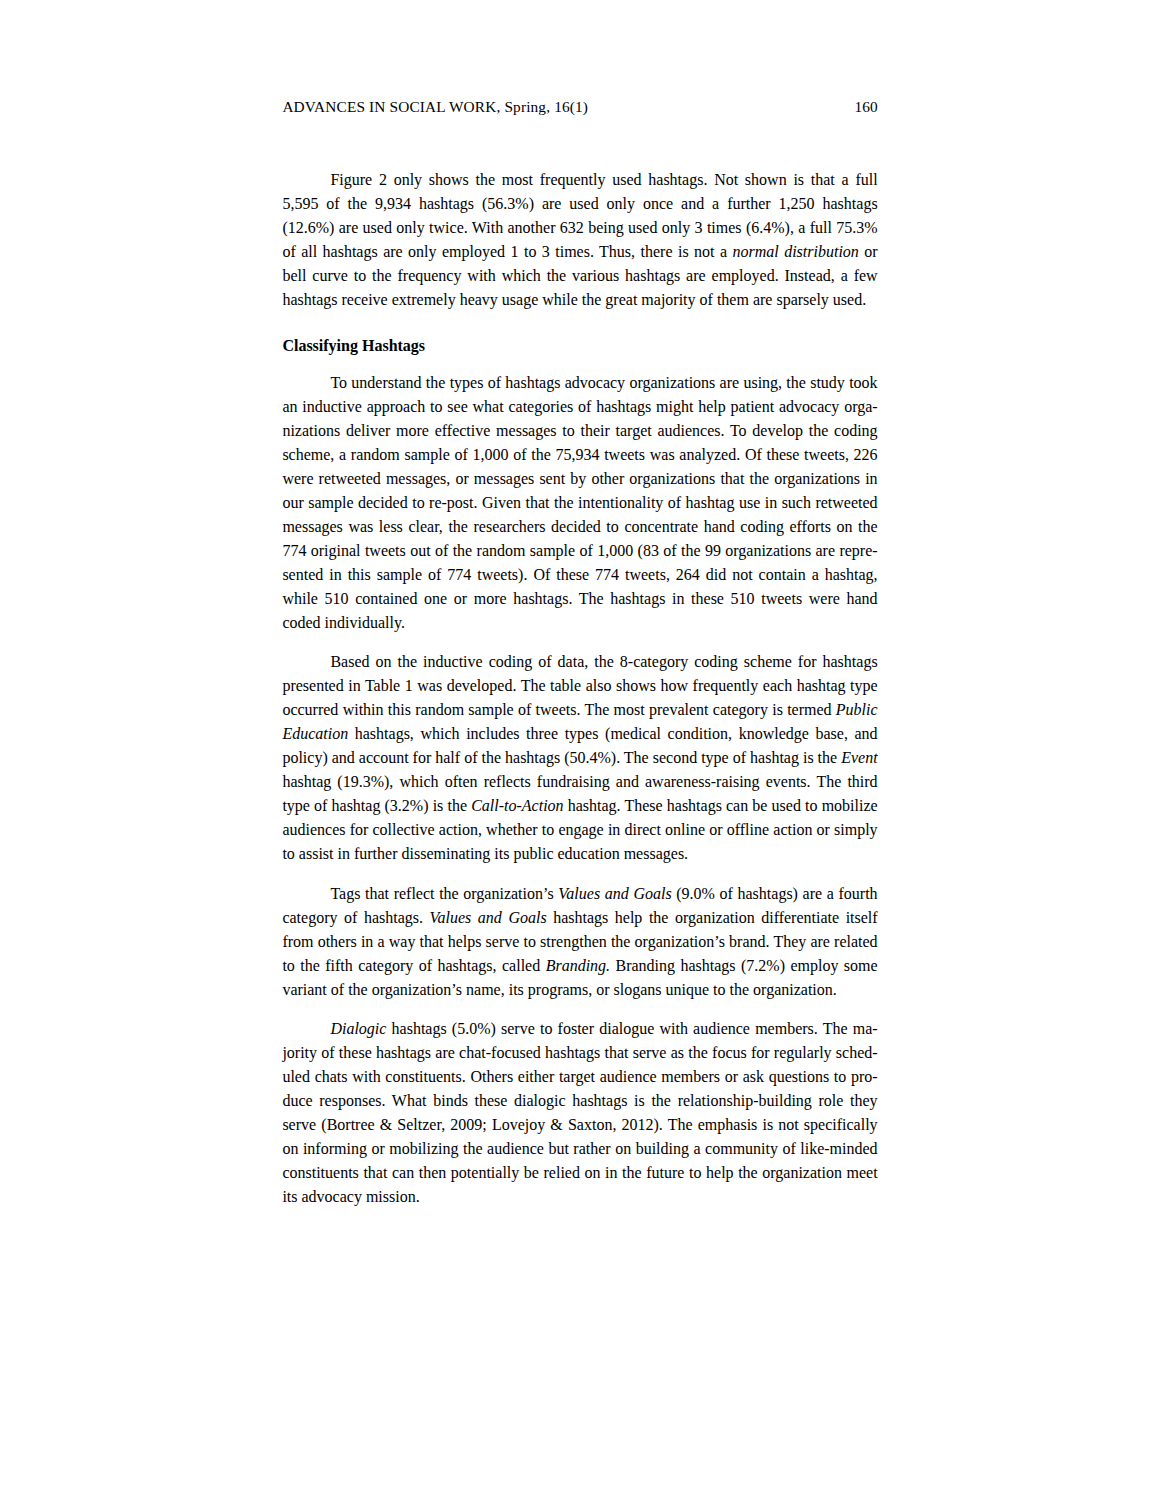ADVANCES IN SOCIAL WORK, Spring, 16(1) 160
Figure 2 only shows the most frequently used hashtags. Not shown is that a full 5,595 of the 9,934 hashtags (56.3%) are used only once and a further 1,250 hashtags (12.6%) are used only twice. With another 632 being used only 3 times (6.4%), a full 75.3% of all hashtags are only employed 1 to 3 times. Thus, there is not a normal distribution or bell curve to the frequency with which the various hashtags are employed. Instead, a few hashtags receive extremely heavy usage while the great majority of them are sparsely used.
Classifying Hashtags
To understand the types of hashtags advocacy organizations are using, the study took an inductive approach to see what categories of hashtags might help patient advocacy organizations deliver more effective messages to their target audiences. To develop the coding scheme, a random sample of 1,000 of the 75,934 tweets was analyzed. Of these tweets, 226 were retweeted messages, or messages sent by other organizations that the organizations in our sample decided to re-post. Given that the intentionality of hashtag use in such retweeted messages was less clear, the researchers decided to concentrate hand coding efforts on the 774 original tweets out of the random sample of 1,000 (83 of the 99 organizations are represented in this sample of 774 tweets). Of these 774 tweets, 264 did not contain a hashtag, while 510 contained one or more hashtags. The hashtags in these 510 tweets were hand coded individually.
Based on the inductive coding of data, the 8-category coding scheme for hashtags presented in Table 1 was developed. The table also shows how frequently each hashtag type occurred within this random sample of tweets. The most prevalent category is termed Public Education hashtags, which includes three types (medical condition, knowledge base, and policy) and account for half of the hashtags (50.4%). The second type of hashtag is the Event hashtag (19.3%), which often reflects fundraising and awareness-raising events. The third type of hashtag (3.2%) is the Call-to-Action hashtag. These hashtags can be used to mobilize audiences for collective action, whether to engage in direct online or offline action or simply to assist in further disseminating its public education messages.
Tags that reflect the organization’s Values and Goals (9.0% of hashtags) are a fourth category of hashtags. Values and Goals hashtags help the organization differentiate itself from others in a way that helps serve to strengthen the organization’s brand. They are related to the fifth category of hashtags, called Branding. Branding hashtags (7.2%) employ some variant of the organization’s name, its programs, or slogans unique to the organization.
Dialogic hashtags (5.0%) serve to foster dialogue with audience members. The majority of these hashtags are chat-focused hashtags that serve as the focus for regularly scheduled chats with constituents. Others either target audience members or ask questions to produce responses. What binds these dialogic hashtags is the relationship-building role they serve (Bortree & Seltzer, 2009; Lovejoy & Saxton, 2012). The emphasis is not specifically on informing or mobilizing the audience but rather on building a community of like-minded constituents that can then potentially be relied on in the future to help the organization meet its advocacy mission.